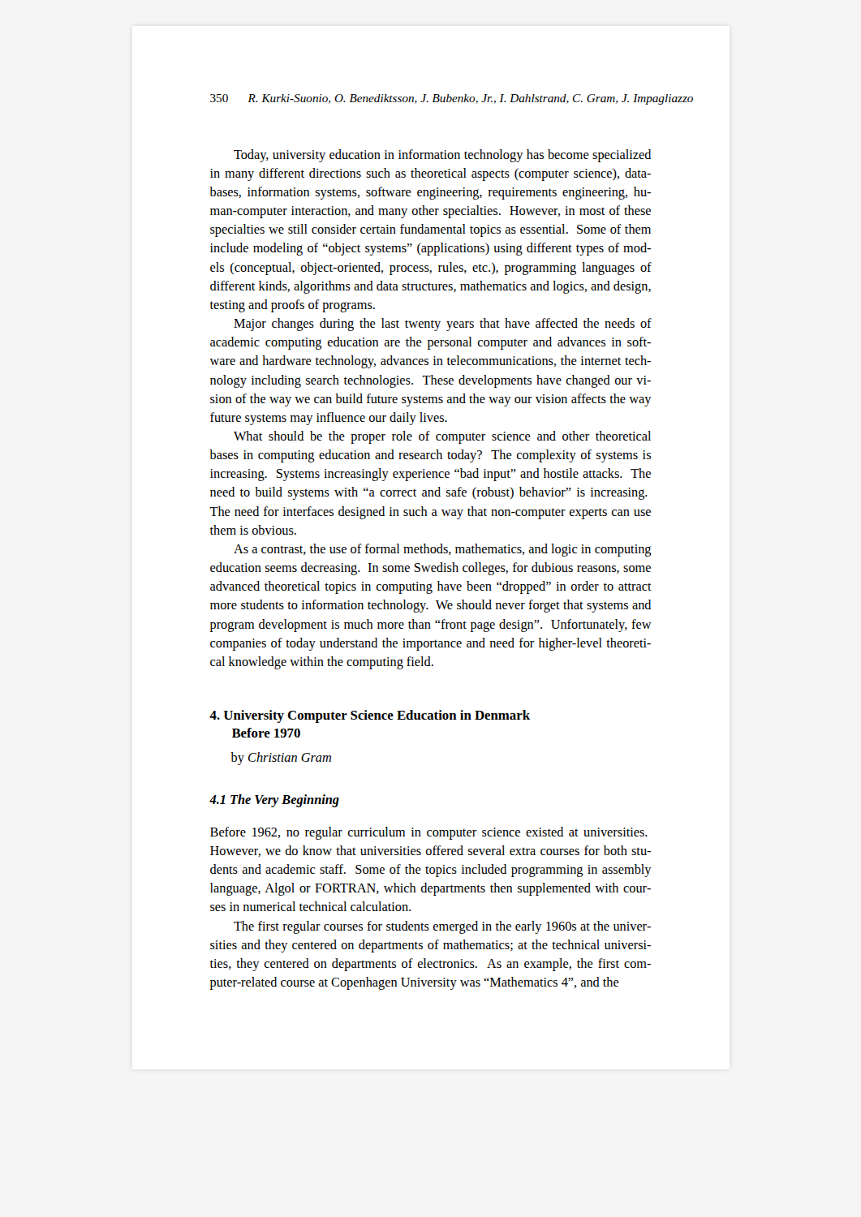350 R. Kurki-Suonio, O. Benediktsson, J. Bubenko, Jr., I. Dahlstrand, C. Gram, J. Impagliazzo
Today, university education in information technology has become specialized in many different directions such as theoretical aspects (computer science), databases, information systems, software engineering, requirements engineering, human-computer interaction, and many other specialties. However, in most of these specialties we still consider certain fundamental topics as essential. Some of them include modeling of “object systems” (applications) using different types of models (conceptual, object-oriented, process, rules, etc.), programming languages of different kinds, algorithms and data structures, mathematics and logics, and design, testing and proofs of programs.
Major changes during the last twenty years that have affected the needs of academic computing education are the personal computer and advances in software and hardware technology, advances in telecommunications, the internet technology including search technologies. These developments have changed our vision of the way we can build future systems and the way our vision affects the way future systems may influence our daily lives.
What should be the proper role of computer science and other theoretical bases in computing education and research today? The complexity of systems is increasing. Systems increasingly experience “bad input” and hostile attacks. The need to build systems with “a correct and safe (robust) behavior” is increasing. The need for interfaces designed in such a way that non-computer experts can use them is obvious.
As a contrast, the use of formal methods, mathematics, and logic in computing education seems decreasing. In some Swedish colleges, for dubious reasons, some advanced theoretical topics in computing have been “dropped” in order to attract more students to information technology. We should never forget that systems and program development is much more than “front page design”. Unfortunately, few companies of today understand the importance and need for higher-level theoretical knowledge within the computing field.
4. University Computer Science Education in DenmarkBefore 1970
by Christian Gram
4.1 The Very Beginning
Before 1962, no regular curriculum in computer science existed at universities. However, we do know that universities offered several extra courses for both students and academic staff. Some of the topics included programming in assembly language, Algol or FORTRAN, which departments then supplemented with courses in numerical technical calculation.
The first regular courses for students emerged in the early 1960s at the universities and they centered on departments of mathematics; at the technical universities, they centered on departments of electronics. As an example, the first computer-related course at Copenhagen University was “Mathematics 4”, and the